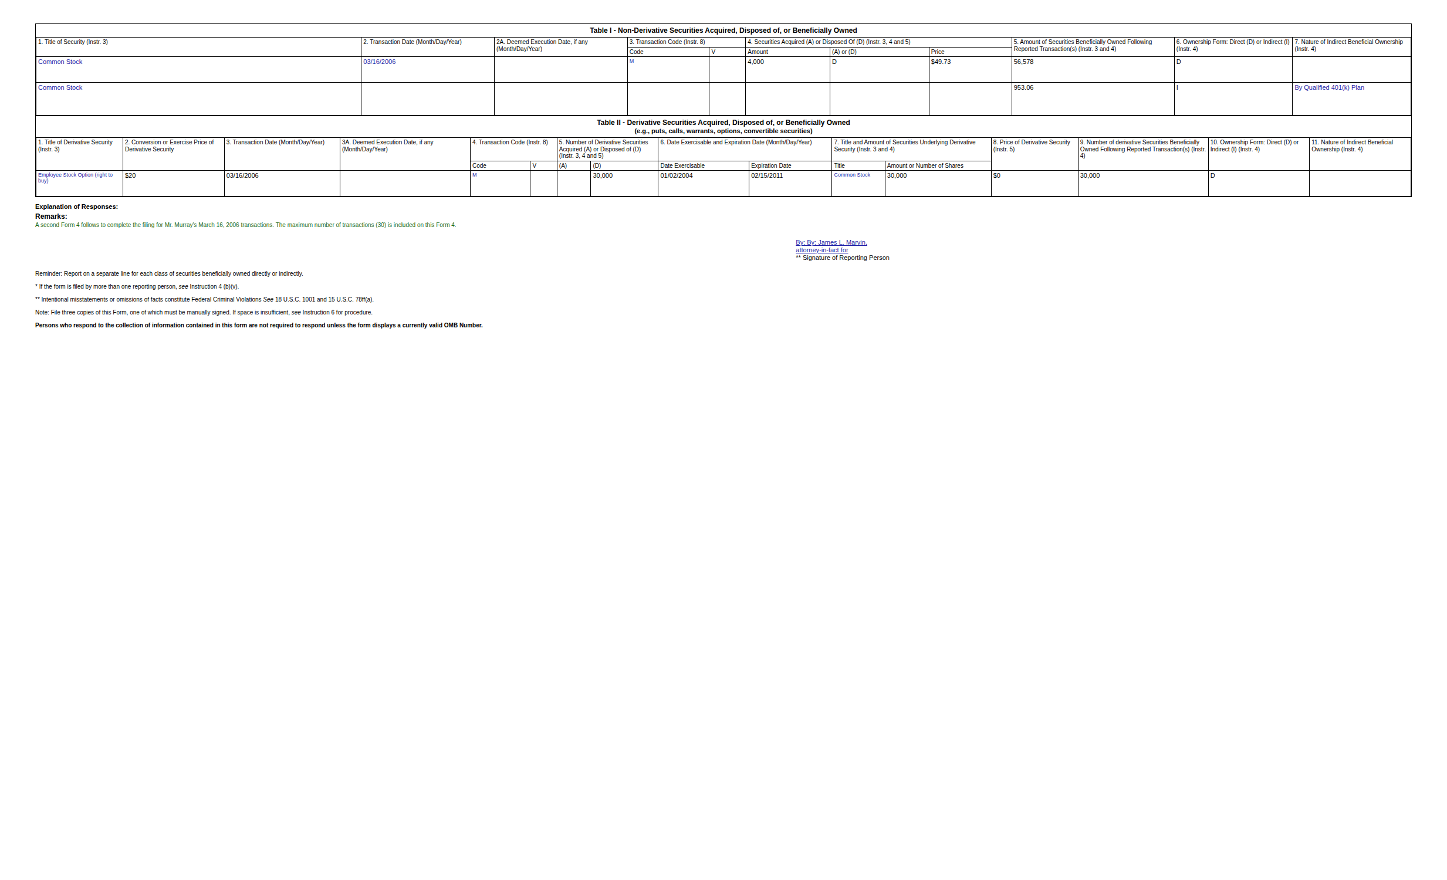| Table I - Non-Derivative Securities Acquired, Disposed of, or Beneficially Owned / 1. Title of Security (Instr. 3) / 2. Transaction Date (Month/Day/Year) / 2A. Deemed Execution Date, if any (Month/Day/Year) / 3. Transaction Code (Instr. 8) / 4. Securities Acquired (A) or Disposed Of (D) (Instr. 3, 4 and 5) / 5. Amount of Securities Beneficially Owned Following Reported Transaction(s) (Instr. 3 and 4) / 6. Ownership Form: Direct (D) or Indirect (I) (Instr. 4) / 7. Nature of Indirect Beneficial Ownership (Instr. 4) / / Code / V / Amount / (A) or (D) / Price / / Common Stock / 03/16/2006 / / M / / 4,000 / D / $49.73 / 56,578 / D / / / Common Stock / / / / / / / / 953.06 / I / By Qualified 401(k) Plan / |
| Table II - Derivative Securities Acquired, Disposed of, or Beneficially Owned (e.g., puts, calls, warrants, options, convertible securities) / 1. Title of Derivative Security (Instr. 3) / 2. Conversion or Exercise Price of Derivative Security / 3. Transaction Date (Month/Day/Year) / 3A. Deemed Execution Date, if any (Month/Day/Year) / 4. Transaction Code (Instr. 8) / 5. Number of Derivative Securities Acquired (A) or Disposed of (D) (Instr. 3, 4 and 5) / 6. Date Exercisable and Expiration Date (Month/Day/Year) / 7. Title and Amount of Securities Underlying Derivative Security (Instr. 3 and 4) / 8. Price of Derivative Security (Instr. 5) / 9. Number of derivative Securities Beneficially Owned Following Reported Transaction(s) (Instr. 4) / 10. Ownership Form: Direct (D) or Indirect (I) (Instr. 4) / 11. Nature of Indirect Beneficial Ownership (Instr. 4) / / Code / V / (A) / (D) / Date Exercisable / Expiration Date / Title / Amount or Number of Shares / / Employee Stock Option (right to buy) / $20 / 03/16/2006 / / M / / / 30,000 / 01/02/2004 / 02/15/2011 / Common Stock / 30,000 / $0 / 30,000 / D / / |
Explanation of Responses:
Remarks:
A second Form 4 follows to complete the filing for Mr. Murray's March 16, 2006 transactions. The maximum number of transactions (30) is included on this Form 4.
| By: By: James L. Marvin, attorney-in-fact for | 03/20/2006 |
| ** Signature of Reporting Person | Date |
Reminder: Report on a separate line for each class of securities beneficially owned directly or indirectly.
* If the form is filed by more than one reporting person, see Instruction 4 (b)(v).
** Intentional misstatements or omissions of facts constitute Federal Criminal Violations See 18 U.S.C. 1001 and 15 U.S.C. 78ff(a).
Note: File three copies of this Form, one of which must be manually signed. If space is insufficient, see Instruction 6 for procedure.
Persons who respond to the collection of information contained in this form are not required to respond unless the form displays a currently valid OMB Number.